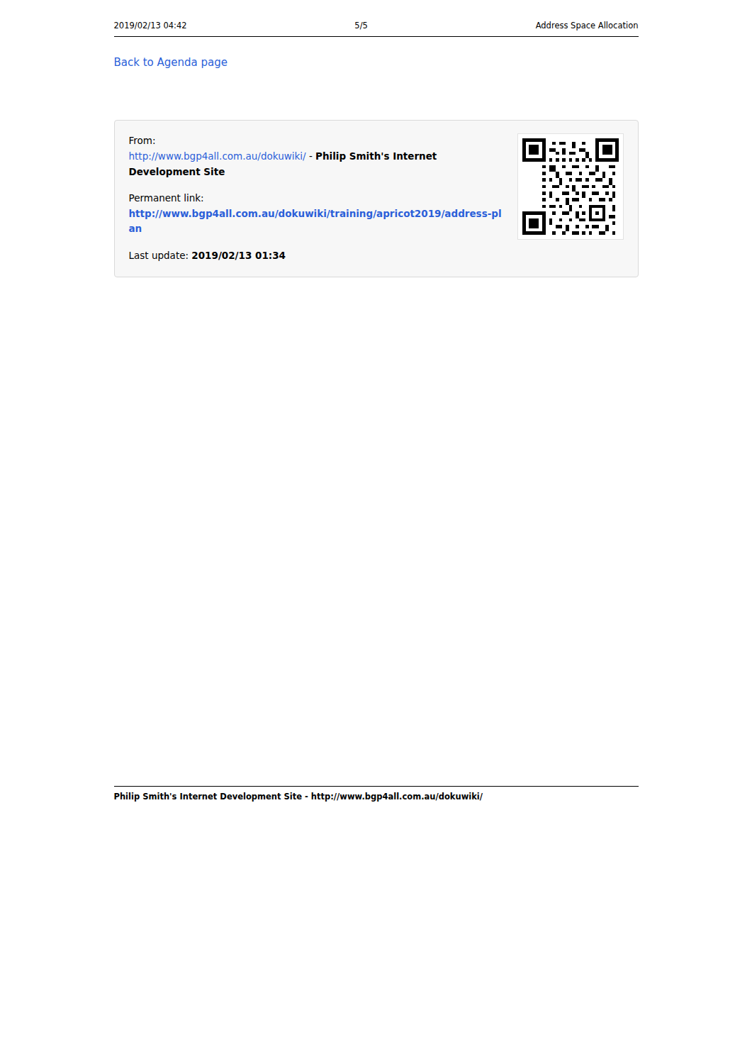2019/02/13 04:42
5/5
Address Space Allocation
Back to Agenda page
From:
http://www.bgp4all.com.au/dokuwiki/ - Philip Smith's Internet Development Site
Permanent link:
http://www.bgp4all.com.au/dokuwiki/training/apricot2019/address-plan
Last update: 2019/02/13 01:34
Philip Smith's Internet Development Site - http://www.bgp4all.com.au/dokuwiki/